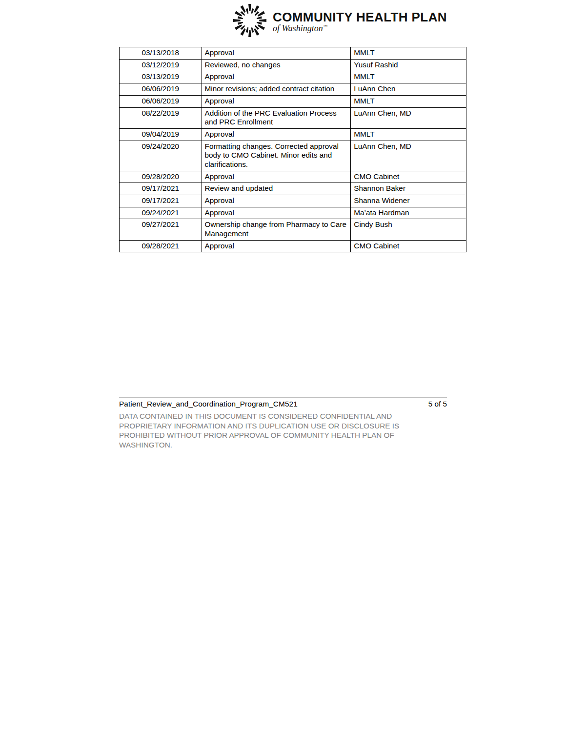COMMUNITY HEALTH PLAN
of Washington™
| 03/13/2018 | Approval | MMLT |
| 03/12/2019 | Reviewed, no changes | Yusuf Rashid |
| 03/13/2019 | Approval | MMLT |
| 06/06/2019 | Minor revisions; added contract citation | LuAnn Chen |
| 06/06/2019 | Approval | MMLT |
| 08/22/2019 | Addition of the PRC Evaluation Process and PRC Enrollment | LuAnn Chen, MD |
| 09/04/2019 | Approval | MMLT |
| 09/24/2020 | Formatting changes. Corrected approval body to CMO Cabinet. Minor edits and clarifications. | LuAnn Chen, MD |
| 09/28/2020 | Approval | CMO Cabinet |
| 09/17/2021 | Review and updated | Shannon Baker |
| 09/17/2021 | Approval | Shanna Widener |
| 09/24/2021 | Approval | Ma’ata Hardman |
| 09/27/2021 | Ownership change from Pharmacy to Care Management | Cindy Bush |
| 09/28/2021 | Approval | CMO Cabinet |
Patient_Review_and_Coordination_Program_CM521
5 of 5
Data contained in this document is considered confidential and proprietary information and its duplication use or disclosure is prohibited without prior approval of Community Health Plan of Washington.